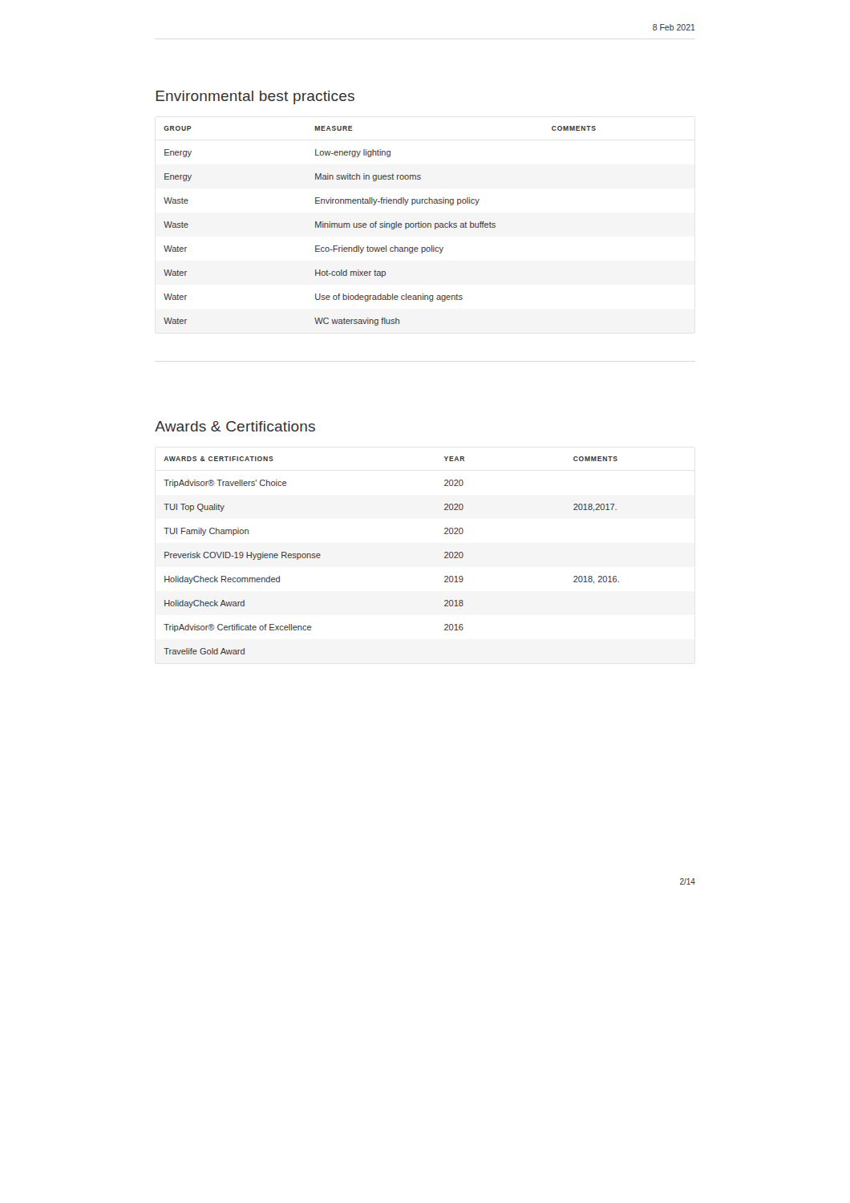8 Feb 2021
Environmental best practices
| Group | Measure | Comments |
| --- | --- | --- |
| Energy | Low-energy lighting | |
| Energy | Main switch in guest rooms | |
| Waste | Environmentally-friendly purchasing policy | |
| Waste | Minimum use of single portion packs at buffets | |
| Water | Eco-Friendly towel change policy | |
| Water | Hot-cold mixer tap | |
| Water | Use of biodegradable cleaning agents | |
| Water | WC watersaving flush | |
Awards & Certifications
| Awards & Certifications | Year | Comments |
| --- | --- | --- |
| TripAdvisor® Travellers' Choice | 2020 | |
| TUI Top Quality | 2020 | 2018,2017. |
| TUI Family Champion | 2020 | |
| Preverisk COVID-19 Hygiene Response | 2020 | |
| HolidayCheck Recommended | 2019 | 2018, 2016. |
| HolidayCheck Award | 2018 | |
| TripAdvisor® Certificate of Excellence | 2016 | |
| Travelife Gold Award | | |
2/14